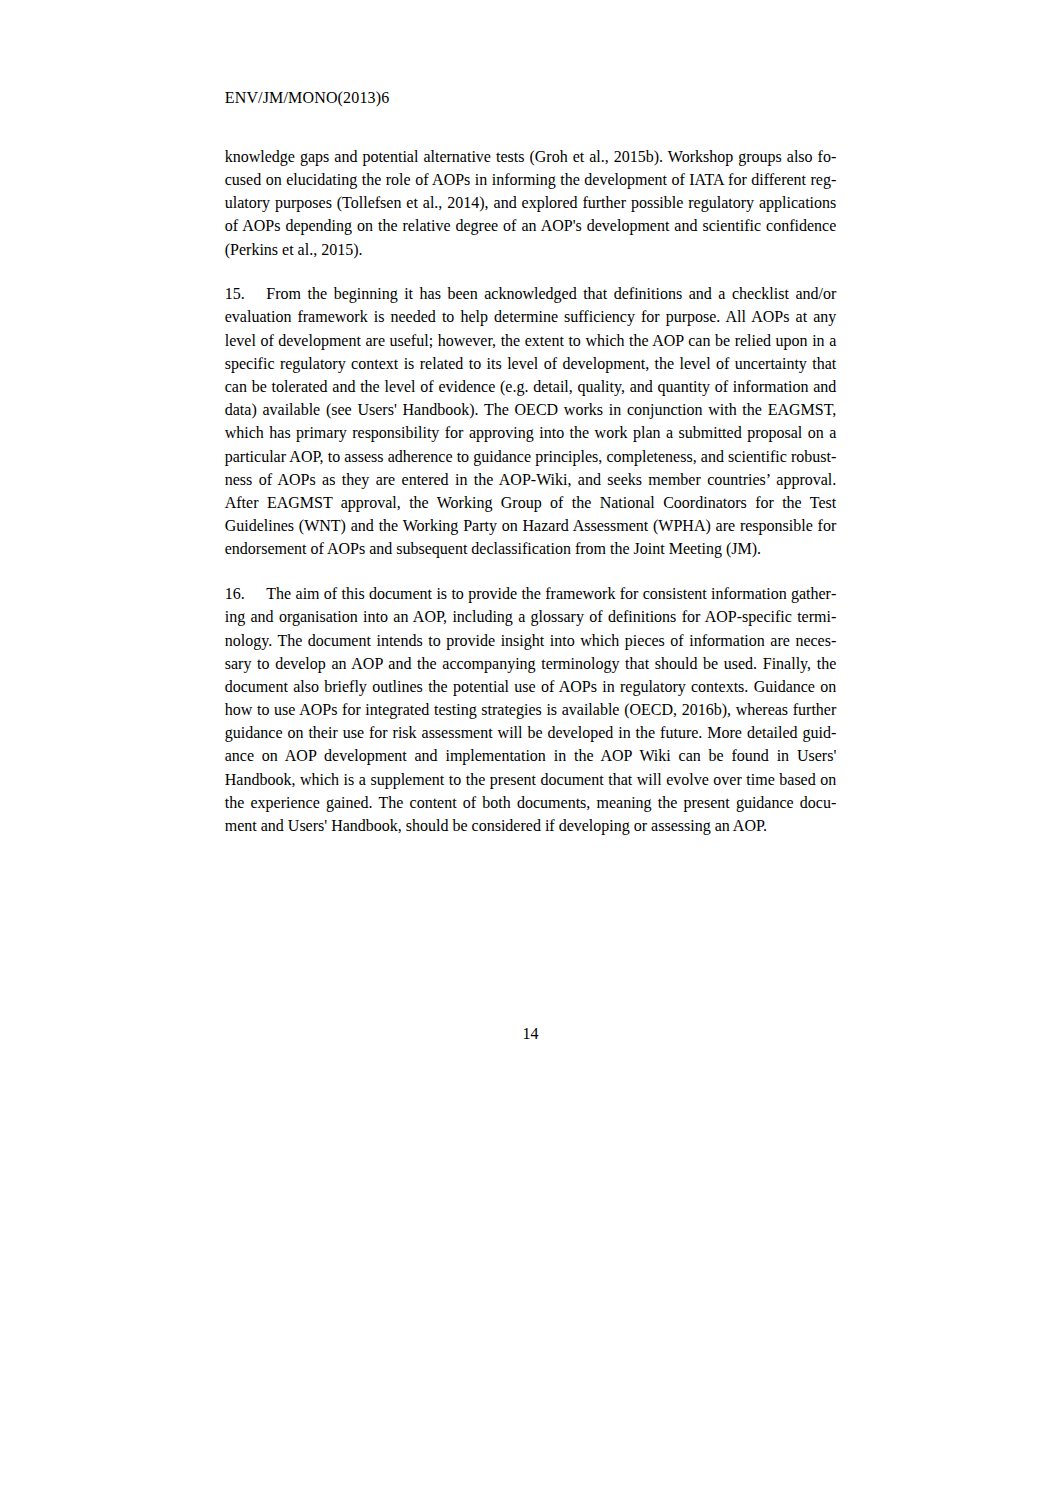ENV/JM/MONO(2013)6
knowledge gaps and potential alternative tests (Groh et al., 2015b). Workshop groups also focused on elucidating the role of AOPs in informing the development of IATA for different regulatory purposes (Tollefsen et al., 2014), and explored further possible regulatory applications of AOPs depending on the relative degree of an AOP's development and scientific confidence (Perkins et al., 2015).
15. From the beginning it has been acknowledged that definitions and a checklist and/or evaluation framework is needed to help determine sufficiency for purpose. All AOPs at any level of development are useful; however, the extent to which the AOP can be relied upon in a specific regulatory context is related to its level of development, the level of uncertainty that can be tolerated and the level of evidence (e.g. detail, quality, and quantity of information and data) available (see Users' Handbook). The OECD works in conjunction with the EAGMST, which has primary responsibility for approving into the work plan a submitted proposal on a particular AOP, to assess adherence to guidance principles, completeness, and scientific robustness of AOPs as they are entered in the AOP-Wiki, and seeks member countries’ approval. After EAGMST approval, the Working Group of the National Coordinators for the Test Guidelines (WNT) and the Working Party on Hazard Assessment (WPHA) are responsible for endorsement of AOPs and subsequent declassification from the Joint Meeting (JM).
16. The aim of this document is to provide the framework for consistent information gathering and organisation into an AOP, including a glossary of definitions for AOP-specific terminology. The document intends to provide insight into which pieces of information are necessary to develop an AOP and the accompanying terminology that should be used. Finally, the document also briefly outlines the potential use of AOPs in regulatory contexts. Guidance on how to use AOPs for integrated testing strategies is available (OECD, 2016b), whereas further guidance on their use for risk assessment will be developed in the future. More detailed guidance on AOP development and implementation in the AOP Wiki can be found in Users' Handbook, which is a supplement to the present document that will evolve over time based on the experience gained. The content of both documents, meaning the present guidance document and Users' Handbook, should be considered if developing or assessing an AOP.
14